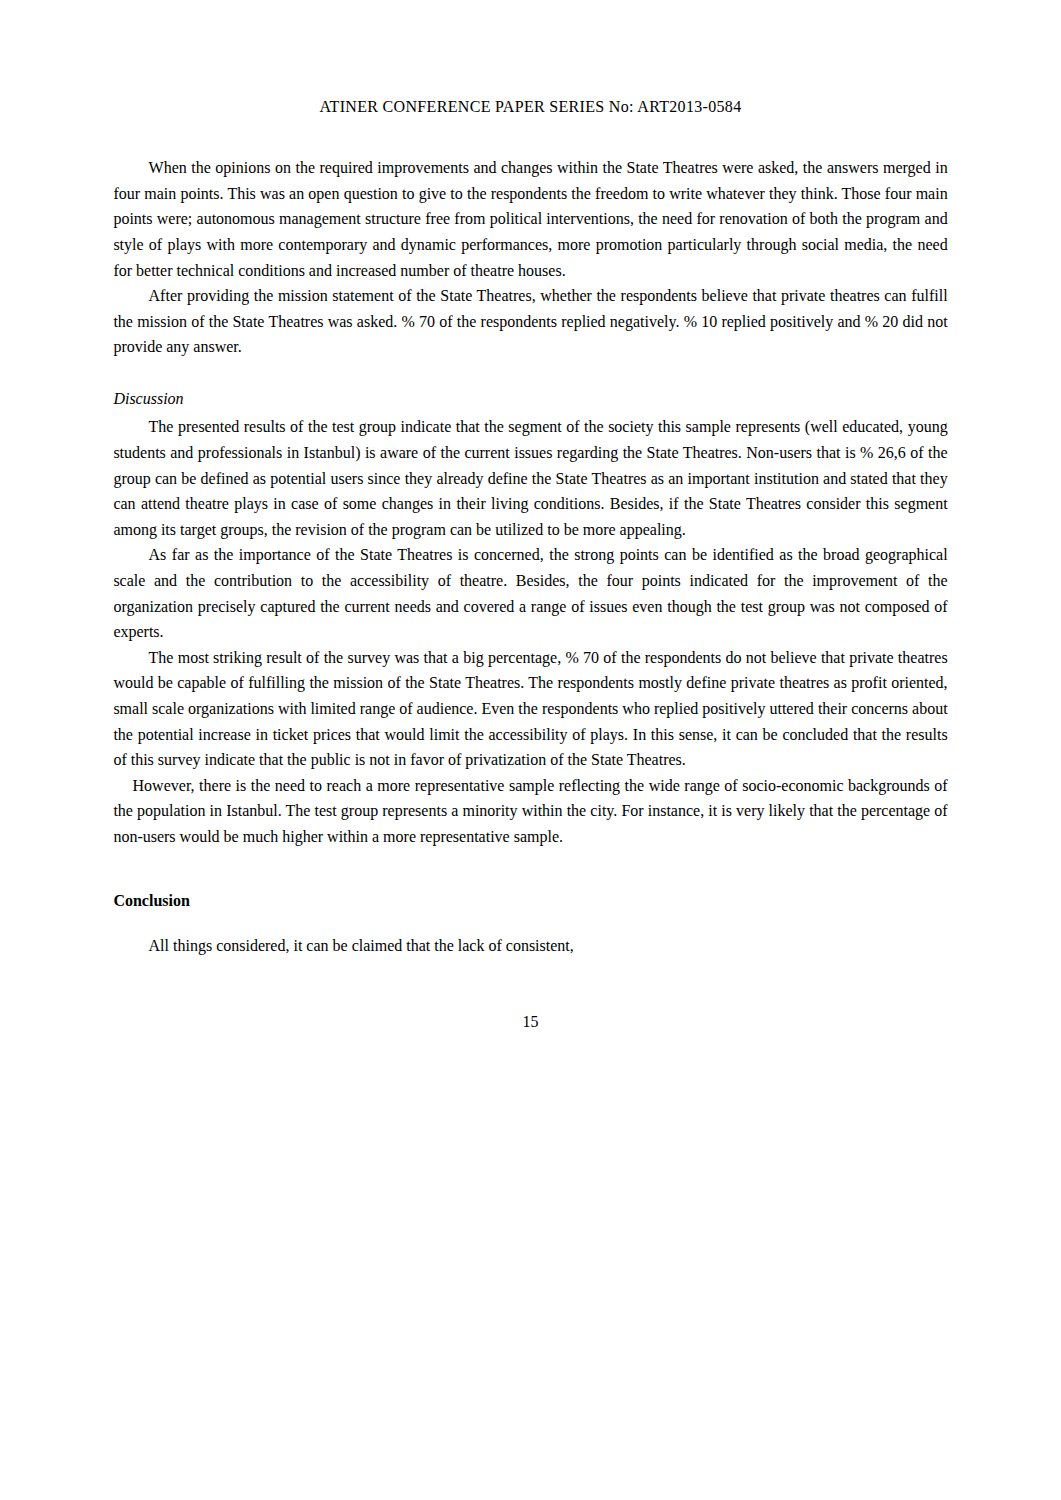ATINER CONFERENCE PAPER SERIES No: ART2013-0584
When the opinions on the required improvements and changes within the State Theatres were asked, the answers merged in four main points. This was an open question to give to the respondents the freedom to write whatever they think. Those four main points were; autonomous management structure free from political interventions, the need for renovation of both the program and style of plays with more contemporary and dynamic performances, more promotion particularly through social media, the need for better technical conditions and increased number of theatre houses.
After providing the mission statement of the State Theatres, whether the respondents believe that private theatres can fulfill the mission of the State Theatres was asked. % 70 of the respondents replied negatively. % 10 replied positively and % 20 did not provide any answer.
Discussion
The presented results of the test group indicate that the segment of the society this sample represents (well educated, young students and professionals in Istanbul) is aware of the current issues regarding the State Theatres. Non-users that is % 26,6 of the group can be defined as potential users since they already define the State Theatres as an important institution and stated that they can attend theatre plays in case of some changes in their living conditions. Besides, if the State Theatres consider this segment among its target groups, the revision of the program can be utilized to be more appealing.
As far as the importance of the State Theatres is concerned, the strong points can be identified as the broad geographical scale and the contribution to the accessibility of theatre. Besides, the four points indicated for the improvement of the organization precisely captured the current needs and covered a range of issues even though the test group was not composed of experts.
The most striking result of the survey was that a big percentage, % 70 of the respondents do not believe that private theatres would be capable of fulfilling the mission of the State Theatres. The respondents mostly define private theatres as profit oriented, small scale organizations with limited range of audience. Even the respondents who replied positively uttered their concerns about the potential increase in ticket prices that would limit the accessibility of plays. In this sense, it can be concluded that the results of this survey indicate that the public is not in favor of privatization of the State Theatres.
However, there is the need to reach a more representative sample reflecting the wide range of socio-economic backgrounds of the population in Istanbul. The test group represents a minority within the city. For instance, it is very likely that the percentage of non-users would be much higher within a more representative sample.
Conclusion
All things considered, it can be claimed that the lack of consistent,
15